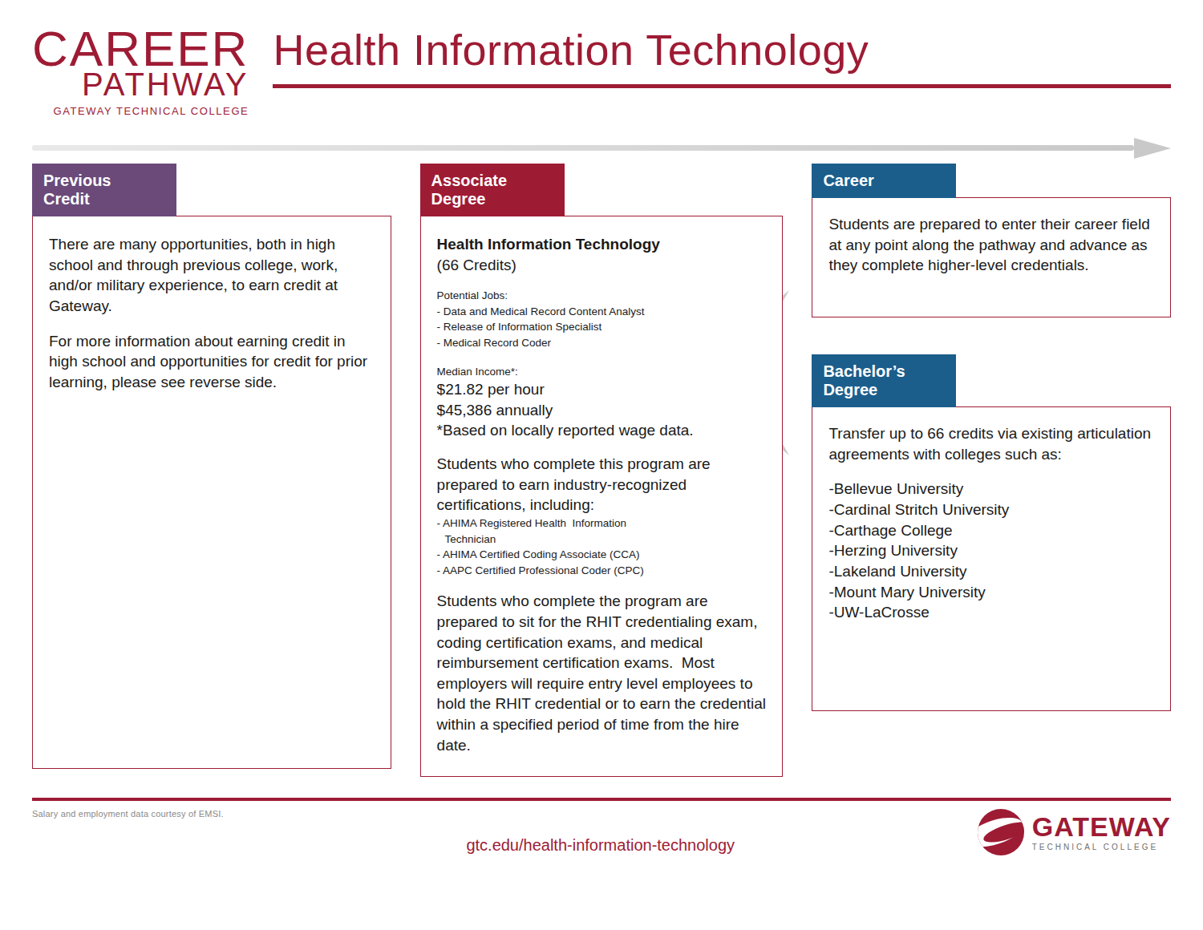CAREER
PATHWAY
GATEWAY TECHNICAL COLLEGE
Health Information Technology
Previous
Credit
There are many opportunities, both in high school and through previous college, work, and/or military experience, to earn credit at Gateway.
For more information about earning credit in high school and opportunities for credit for prior learning, please see reverse side.
Associate
Degree
Health Information Technology
(66 Credits)
Potential Jobs:
Data and Medical Record Content Analyst
Release of Information Specialist
Medical Record Coder
Median Income*:
$21.82 per hour
$45,386 annually
*Based on locally reported wage data.
Students who complete this program are prepared to earn industry-recognized certifications, including:
AHIMA Registered Health Information
Technician
AHIMA Certified Coding Associate (CCA)
AAPC Certified Professional Coder (CPC)
Students who complete the program are prepared to sit for the RHIT credentialing exam, coding certification exams, and medical reimbursement certification exams. Most employers will require entry level employees to hold the RHIT credential or to earn the credential within a specified period of time from the hire date.
Career
Students are prepared to enter their career field at any point along the pathway and advance as they complete higher-level credentials.
Bachelor’s
Degree
Transfer up to 66 credits via existing articulation agreements with colleges such as:
Bellevue University
Cardinal Stritch University
Carthage College
Herzing University
Lakeland University
Mount Mary University
UW-LaCrosse
Salary and employment data courtesy of EMSI.
gtc.edu/health-information-technology
GATEWAY
TECHNICAL COLLEGE